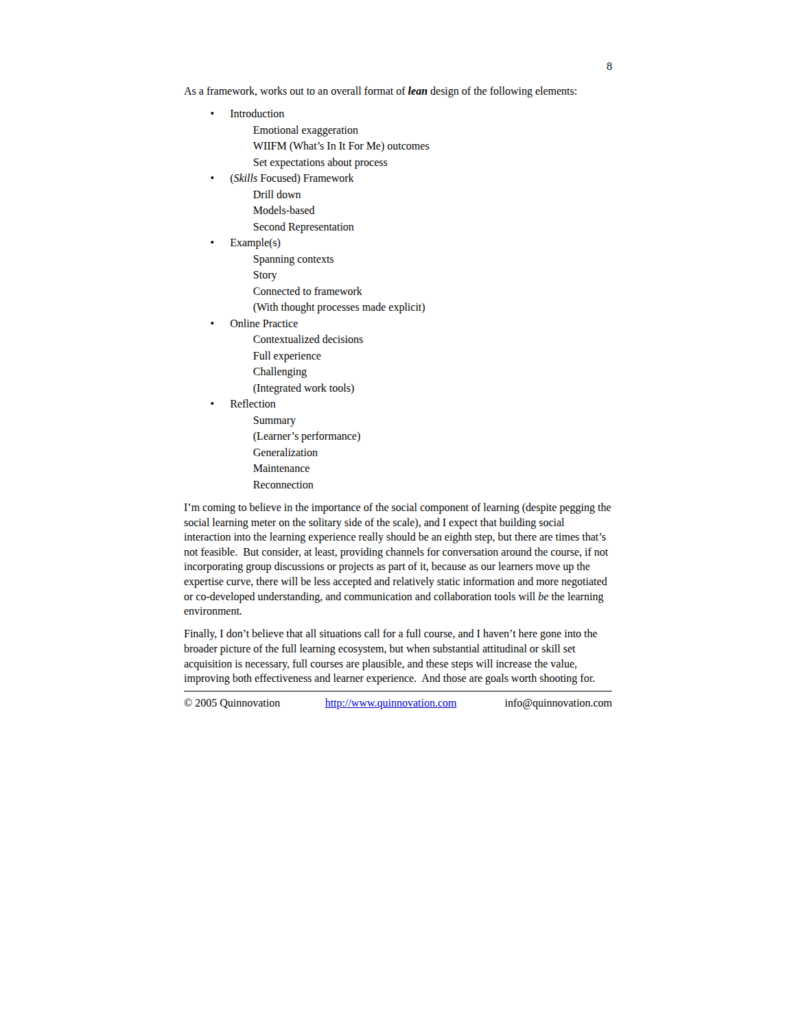8
As a framework, works out to an overall format of lean design of the following elements:
Introduction
Emotional exaggeration
WIIFM (What’s In It For Me) outcomes
Set expectations about process
(Skills Focused) Framework
Drill down
Models-based
Second Representation
Example(s)
Spanning contexts
Story
Connected to framework
(With thought processes made explicit)
Online Practice
Contextualized decisions
Full experience
Challenging
(Integrated work tools)
Reflection
Summary
(Learner’s performance)
Generalization
Maintenance
Reconnection
I’m coming to believe in the importance of the social component of learning (despite pegging the social learning meter on the solitary side of the scale), and I expect that building social interaction into the learning experience really should be an eighth step, but there are times that’s not feasible. But consider, at least, providing channels for conversation around the course, if not incorporating group discussions or projects as part of it, because as our learners move up the expertise curve, there will be less accepted and relatively static information and more negotiated or co-developed understanding, and communication and collaboration tools will be the learning environment.
Finally, I don’t believe that all situations call for a full course, and I haven’t here gone into the broader picture of the full learning ecosystem, but when substantial attitudinal or skill set acquisition is necessary, full courses are plausible, and these steps will increase the value, improving both effectiveness and learner experience. And those are goals worth shooting for.
| © 2005 Quinnovation | http://www.quinnovation.com | info@quinnovation.com |